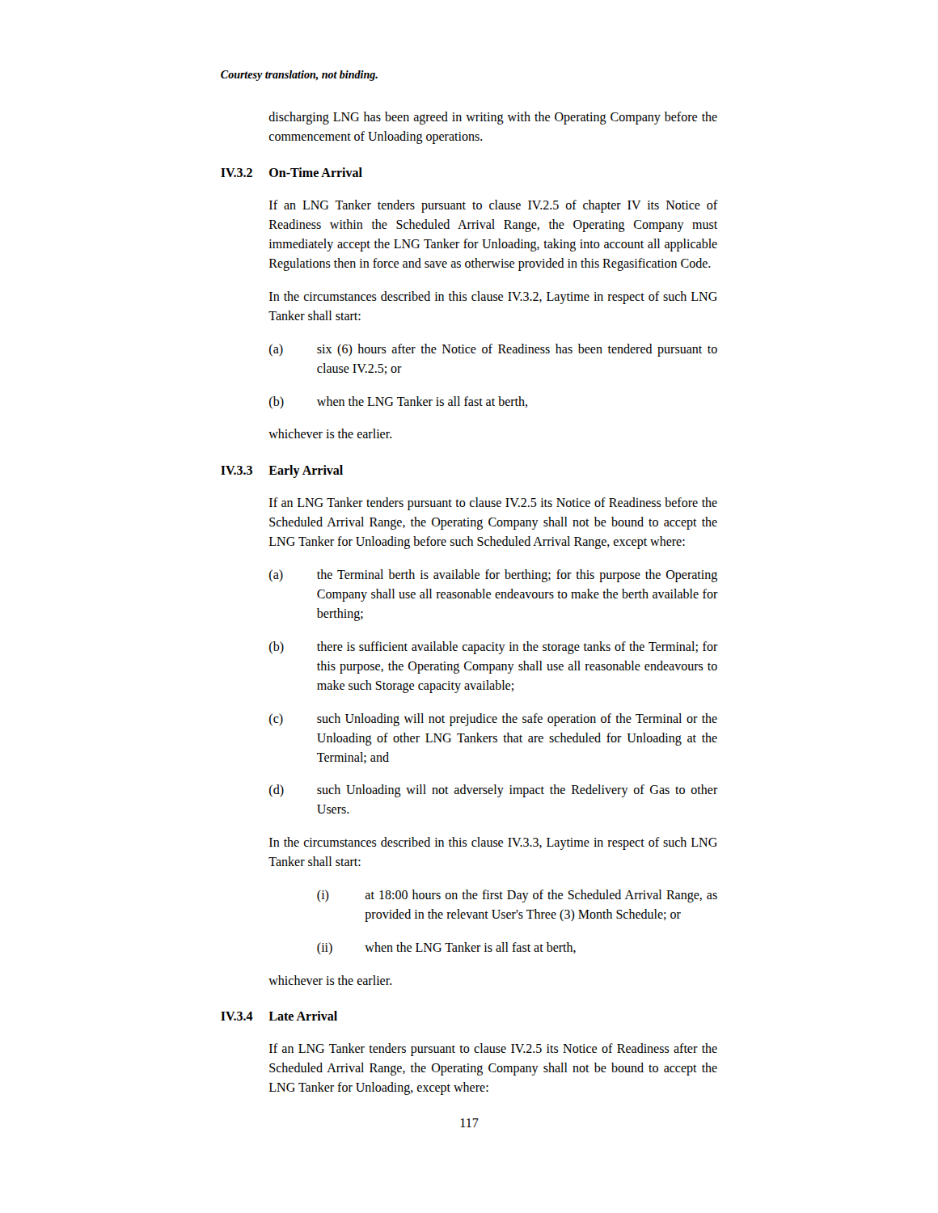Courtesy translation, not binding.
discharging LNG has been agreed in writing with the Operating Company before the commencement of Unloading operations.
IV.3.2 On-Time Arrival
If an LNG Tanker tenders pursuant to clause IV.2.5 of chapter IV its Notice of Readiness within the Scheduled Arrival Range, the Operating Company must immediately accept the LNG Tanker for Unloading, taking into account all applicable Regulations then in force and save as otherwise provided in this Regasification Code.
In the circumstances described in this clause IV.3.2, Laytime in respect of such LNG Tanker shall start:
(a) six (6) hours after the Notice of Readiness has been tendered pursuant to clause IV.2.5; or
(b) when the LNG Tanker is all fast at berth,
whichever is the earlier.
IV.3.3 Early Arrival
If an LNG Tanker tenders pursuant to clause IV.2.5 its Notice of Readiness before the Scheduled Arrival Range, the Operating Company shall not be bound to accept the LNG Tanker for Unloading before such Scheduled Arrival Range, except where:
(a) the Terminal berth is available for berthing; for this purpose the Operating Company shall use all reasonable endeavours to make the berth available for berthing;
(b) there is sufficient available capacity in the storage tanks of the Terminal; for this purpose, the Operating Company shall use all reasonable endeavours to make such Storage capacity available;
(c) such Unloading will not prejudice the safe operation of the Terminal or the Unloading of other LNG Tankers that are scheduled for Unloading at the Terminal; and
(d) such Unloading will not adversely impact the Redelivery of Gas to other Users.
In the circumstances described in this clause IV.3.3, Laytime in respect of such LNG Tanker shall start:
(i) at 18:00 hours on the first Day of the Scheduled Arrival Range, as provided in the relevant User's Three (3) Month Schedule; or
(ii) when the LNG Tanker is all fast at berth,
whichever is the earlier.
IV.3.4 Late Arrival
If an LNG Tanker tenders pursuant to clause IV.2.5 its Notice of Readiness after the Scheduled Arrival Range, the Operating Company shall not be bound to accept the LNG Tanker for Unloading, except where:
117